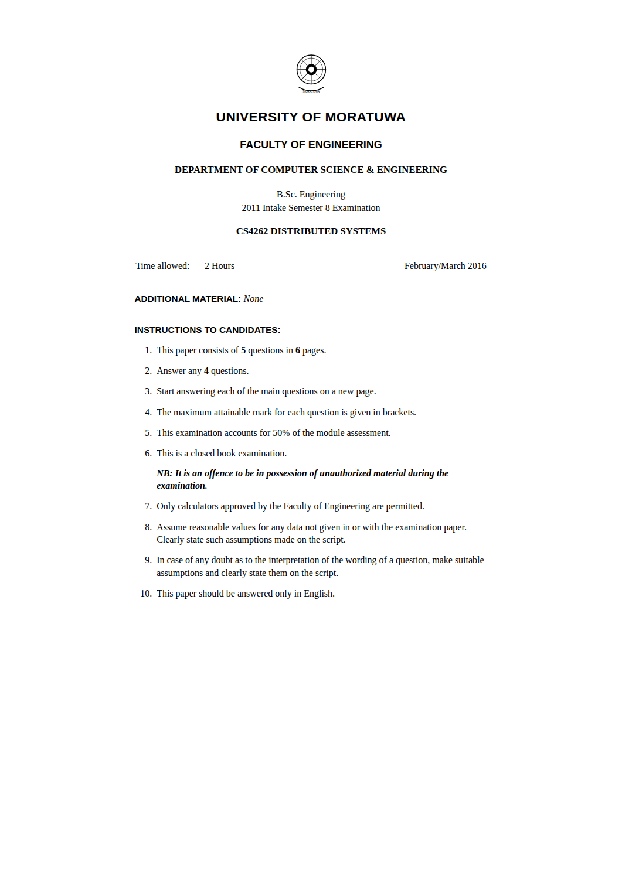UNIVERSITY OF MORATUWA
FACULTY OF ENGINEERING
DEPARTMENT OF COMPUTER SCIENCE & ENGINEERING
B.Sc. Engineering
2011 Intake Semester 8 Examination
CS4262 DISTRIBUTED SYSTEMS
Time allowed: 2 Hours
February/March 2016
ADDITIONAL MATERIAL: None
INSTRUCTIONS TO CANDIDATES:
This paper consists of 5 questions in 6 pages.
Answer any 4 questions.
Start answering each of the main questions on a new page.
The maximum attainable mark for each question is given in brackets.
This examination accounts for 50% of the module assessment.
This is a closed book examination.
NB: It is an offence to be in possession of unauthorized material during the examination.
Only calculators approved by the Faculty of Engineering are permitted.
Assume reasonable values for any data not given in or with the examination paper. Clearly state such assumptions made on the script.
In case of any doubt as to the interpretation of the wording of a question, make suitable assumptions and clearly state them on the script.
This paper should be answered only in English.